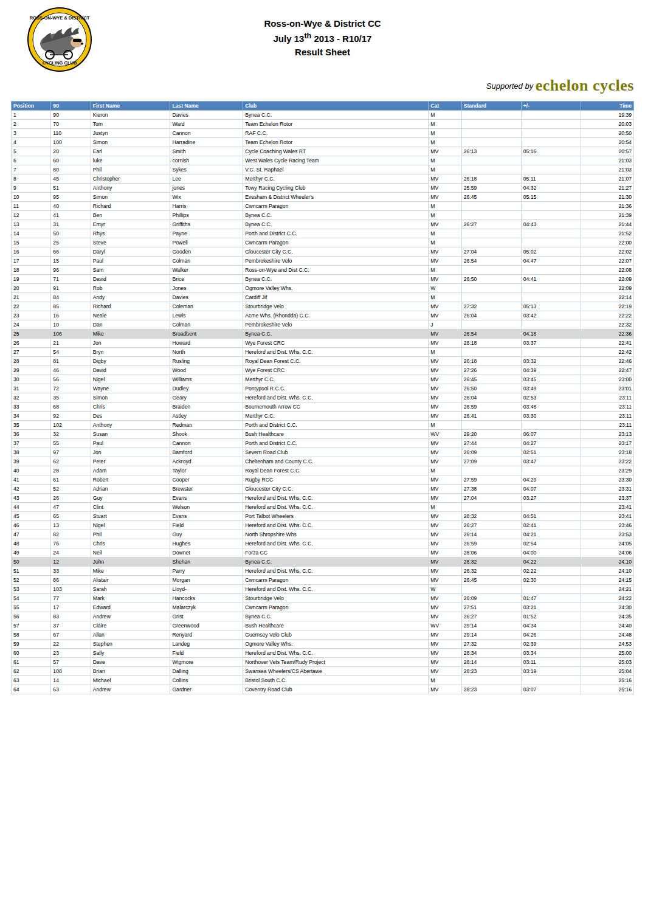ROSS-ON-WYE & DISTRICT CYCLING CLUB
Ross-on-Wye & District CC
July 13th 2013 - R10/17
Result Sheet
Supported by echelon cycles
| Position | 90 | First Name | Last Name | Club | Cat | Standard | +/- | Time |
| --- | --- | --- | --- | --- | --- | --- | --- | --- |
| 1 | 90 | Kieron | Davies | Bynea C.C. | M | | | 19:39 |
| 2 | 70 | Tom | Ward | Team Echelon Rotor | M | | | 20:03 |
| 3 | 110 | Justyn | Cannon | RAF C.C. | M | | | 20:50 |
| 4 | 100 | Simon | Harradine | Team Echelon Rotor | M | | | 20:54 |
| 5 | 20 | Earl | Smith | Cycle Coaching Wales RT | MV | 26:13 | 05:16 | 20:57 |
| 6 | 60 | luke | cornish | West Wales Cycle Racing Team | M | | | 21:03 |
| 7 | 80 | Phil | Sykes | V.C. St. Raphael | M | | | 21:03 |
| 8 | 45 | Christopher | Lee | Merthyr C.C. | MV | 26:18 | 05:11 | 21:07 |
| 9 | 51 | Anthony | jones | Towy Racing Cycling Club | MV | 25:59 | 04:32 | 21:27 |
| 10 | 95 | Simon | Wix | Evesham & District Wheeler's | MV | 26:45 | 05:15 | 21:30 |
| 11 | 40 | Richard | Harris | Cwncarm Paragon | M | | | 21:36 |
| 12 | 41 | Ben | Phillips | Bynea C.C. | M | | | 21:39 |
| 13 | 31 | Emyr | Griffiths | Bynea C.C. | MV | 26:27 | 04:43 | 21:44 |
| 14 | 50 | Rhys | Payne | Porth and District C.C. | M | | | 21:52 |
| 15 | 25 | Steve | Powell | Cwncarm Paragon | M | | | 22:00 |
| 16 | 66 | Daryl | Gooden | Gloucester City C.C. | MV | 27:04 | 05:02 | 22:02 |
| 17 | 15 | Paul | Colman | Pembrokeshire Velo | MV | 26:54 | 04:47 | 22:07 |
| 18 | 96 | Sam | Walker | Ross-on-Wye and Dist C.C. | M | | | 22:08 |
| 19 | 71 | David | Brice | Bynea C.C. | MV | 26:50 | 04:41 | 22:09 |
| 20 | 91 | Rob | Jones | Ogmore Valley Whs. | W | | | 22:09 |
| 21 | 84 | Andy | Davies | Cardiff Jif | M | | | 22:14 |
| 22 | 85 | Richard | Coleman | Stourbridge Velo | MV | 27:32 | 05:13 | 22:19 |
| 23 | 16 | Neale | Lewis | Acme Whs. (Rhondda) C.C. | MV | 26:04 | 03:42 | 22:22 |
| 24 | 10 | Dan | Colman | Pembrokeshire Velo | J | | | 22:32 |
| 25 | 106 | Mike | Broadbent | Bynea C.C. | MV | 26:54 | 04:18 | 22:36 |
| 26 | 21 | Jon | Howard | Wye Forest CRC | MV | 26:18 | 03:37 | 22:41 |
| 27 | 54 | Bryn | North | Hereford and Dist. Whs. C.C. | M | | | 22:42 |
| 28 | 81 | Digby | Rusling | Royal Dean Forest C.C. | MV | 26:18 | 03:32 | 22:46 |
| 29 | 46 | David | Wood | Wye Forest CRC | MV | 27:26 | 04:39 | 22:47 |
| 30 | 56 | Nigel | Williams | Merthyr C.C. | MV | 26:45 | 03:45 | 23:00 |
| 31 | 72 | Wayne | Dudley | Pontypool R.C.C. | MV | 26:50 | 03:49 | 23:01 |
| 32 | 35 | Simon | Geary | Hereford and Dist. Whs. C.C. | MV | 26:04 | 02:53 | 23:11 |
| 33 | 68 | Chris | Braiden | Bournemouth Arrow CC | MV | 26:59 | 03:48 | 23:11 |
| 34 | 92 | Des | Astley | Merthyr C.C. | MV | 26:41 | 03:30 | 23:11 |
| 35 | 102 | Anthony | Redman | Porth and District C.C. | M | | | 23:11 |
| 36 | 32 | Susan | Shook | Bush Healthcare | WV | 29:20 | 06:07 | 23:13 |
| 37 | 55 | Paul | Cannon | Porth and District C.C. | MV | 27:44 | 04:27 | 23:17 |
| 38 | 97 | Jon | Bamford | Severn Road Club | MV | 26:09 | 02:51 | 23:18 |
| 39 | 62 | Peter | Ackroyd | Cheltenham and County C.C. | MV | 27:09 | 03:47 | 23:22 |
| 40 | 28 | Adam | Taylor | Royal Dean Forest C.C. | M | | | 23:29 |
| 41 | 61 | Robert | Cooper | Rugby RCC | MV | 27:59 | 04:29 | 23:30 |
| 42 | 52 | Adrian | Brewster | Gloucester City C.C. | MV | 27:38 | 04:07 | 23:31 |
| 43 | 26 | Guy | Evans | Hereford and Dist. Whs. C.C. | MV | 27:04 | 03:27 | 23:37 |
| 44 | 47 | Clint | Welson | Hereford and Dist. Whs. C.C. | M | | | 23:41 |
| 45 | 65 | Stuart | Evans | Port Talbot Wheelers | MV | 28:32 | 04:51 | 23:41 |
| 46 | 13 | Nigel | Field | Hereford and Dist. Whs. C.C. | MV | 26:27 | 02:41 | 23:46 |
| 47 | 82 | Phil | Guy | North Shropshire Whs | MV | 28:14 | 04:21 | 23:53 |
| 48 | 76 | Chris | Hughes | Hereford and Dist. Whs. C.C. | MV | 26:59 | 02:54 | 24:05 |
| 49 | 24 | Neil | Downet | Forza CC | MV | 28:06 | 04:00 | 24:06 |
| 50 | 12 | John | Shehan | Bynea C.C. | MV | 28:32 | 04:22 | 24:10 |
| 51 | 33 | Mike | Parry | Hereford and Dist. Whs. C.C. | MV | 26:32 | 02:22 | 24:10 |
| 52 | 86 | Alistair | Morgan | Cwncarm Paragon | MV | 26:45 | 02:30 | 24:15 |
| 53 | 103 | Sarah | Lloyd- | Hereford and Dist. Whs. C.C. | W | | | 24:21 |
| 54 | 77 | Mark | Hancocks | Stourbridge Velo | MV | 26:09 | 01:47 | 24:22 |
| 55 | 17 | Edward | Malarczyk | Cwncarm Paragon | MV | 27:51 | 03:21 | 24:30 |
| 56 | 83 | Andrew | Grist | Bynea C.C. | MV | 26:27 | 01:52 | 24:35 |
| 57 | 37 | Claire | Greenwood | Bush Healthcare | WV | 29:14 | 04:34 | 24:40 |
| 58 | 67 | Allan | Renyard | Guernsey Velo Club | MV | 29:14 | 04:26 | 24:48 |
| 59 | 22 | Stephen | Landeg | Ogmore Valley Whs. | MV | 27:32 | 02:39 | 24:53 |
| 60 | 23 | Sally | Field | Hereford and Dist. Whs. C.C. | MV | 28:34 | 03:34 | 25:00 |
| 61 | 57 | Dave | Wigmore | Northover Vets Team/Rudy Project | MV | 28:14 | 03:11 | 25:03 |
| 62 | 108 | Brian | Dalling | Swansea Wheelers/CS Abertawe | MV | 28:23 | 03:19 | 25:04 |
| 63 | 14 | Michael | Collins | Bristol South C.C. | M | | | 25:16 |
| 64 | 63 | Andrew | Gardner | Coventry Road Club | MV | 28:23 | 03:07 | 25:16 |